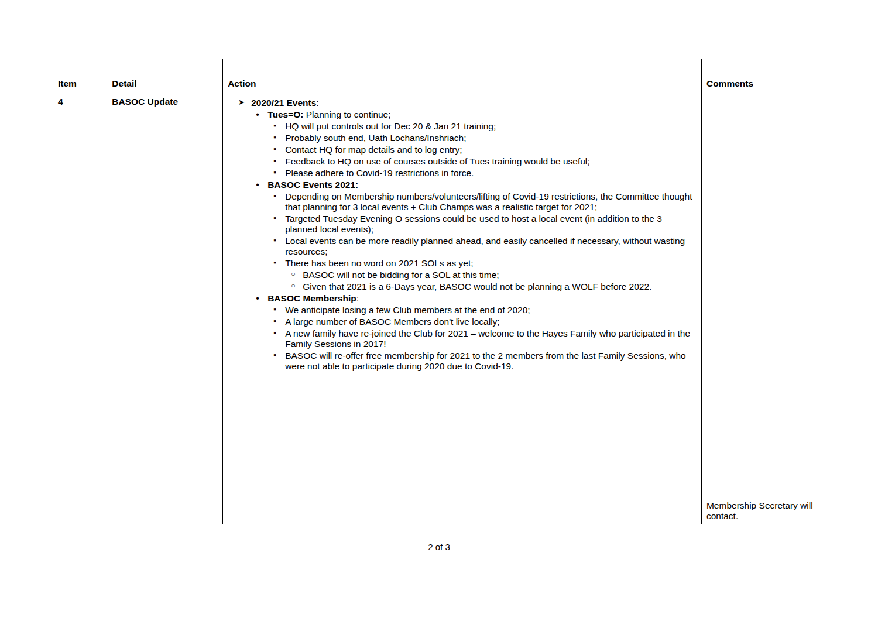| Item | Detail | Action | Comments |
| 4 | BASOC Update | 2020/21 Events : Tues=O: Planning to continue; HQ will put controls out for Dec 20 & Jan 21 training; Probably south end, Uath Lochans/Inshriach; Contact HQ for map details and to log entry; Feedback to HQ on use of courses outside of Tues training would be useful; Please adhere to Covid-19 restrictions in force. BASOC Events 2021: Depending on Membership numbers/volunteers/lifting of Covid-19 restrictions, the Committee thought that planning for 3 local events + Club Champs was a realistic target for 2021; Targeted Tuesday Evening O sessions could be used to host a local event (in addition to the 3 planned local events); Local events can be more readily planned ahead, and easily cancelled if necessary, without wasting resources; There has been no word on 2021 SOLs as yet; BASOC will not be bidding for a SOL at this time; Given that 2021 is a 6-Days year, BASOC would not be planning a WOLF before 2022. BASOC Membership : We anticipate losing a few Club members at the end of 2020; A large number of BASOC Members don't live locally; A new family have re-joined the Club for 2021 – welcome to the Hayes Family who participated in the Family Sessions in 2017! BASOC will re-offer free membership for 2021 to the 2 members from the last Family Sessions, who were not able to participate during 2020 due to Covid-19. | Membership Secretary will contact. |
2 of 3